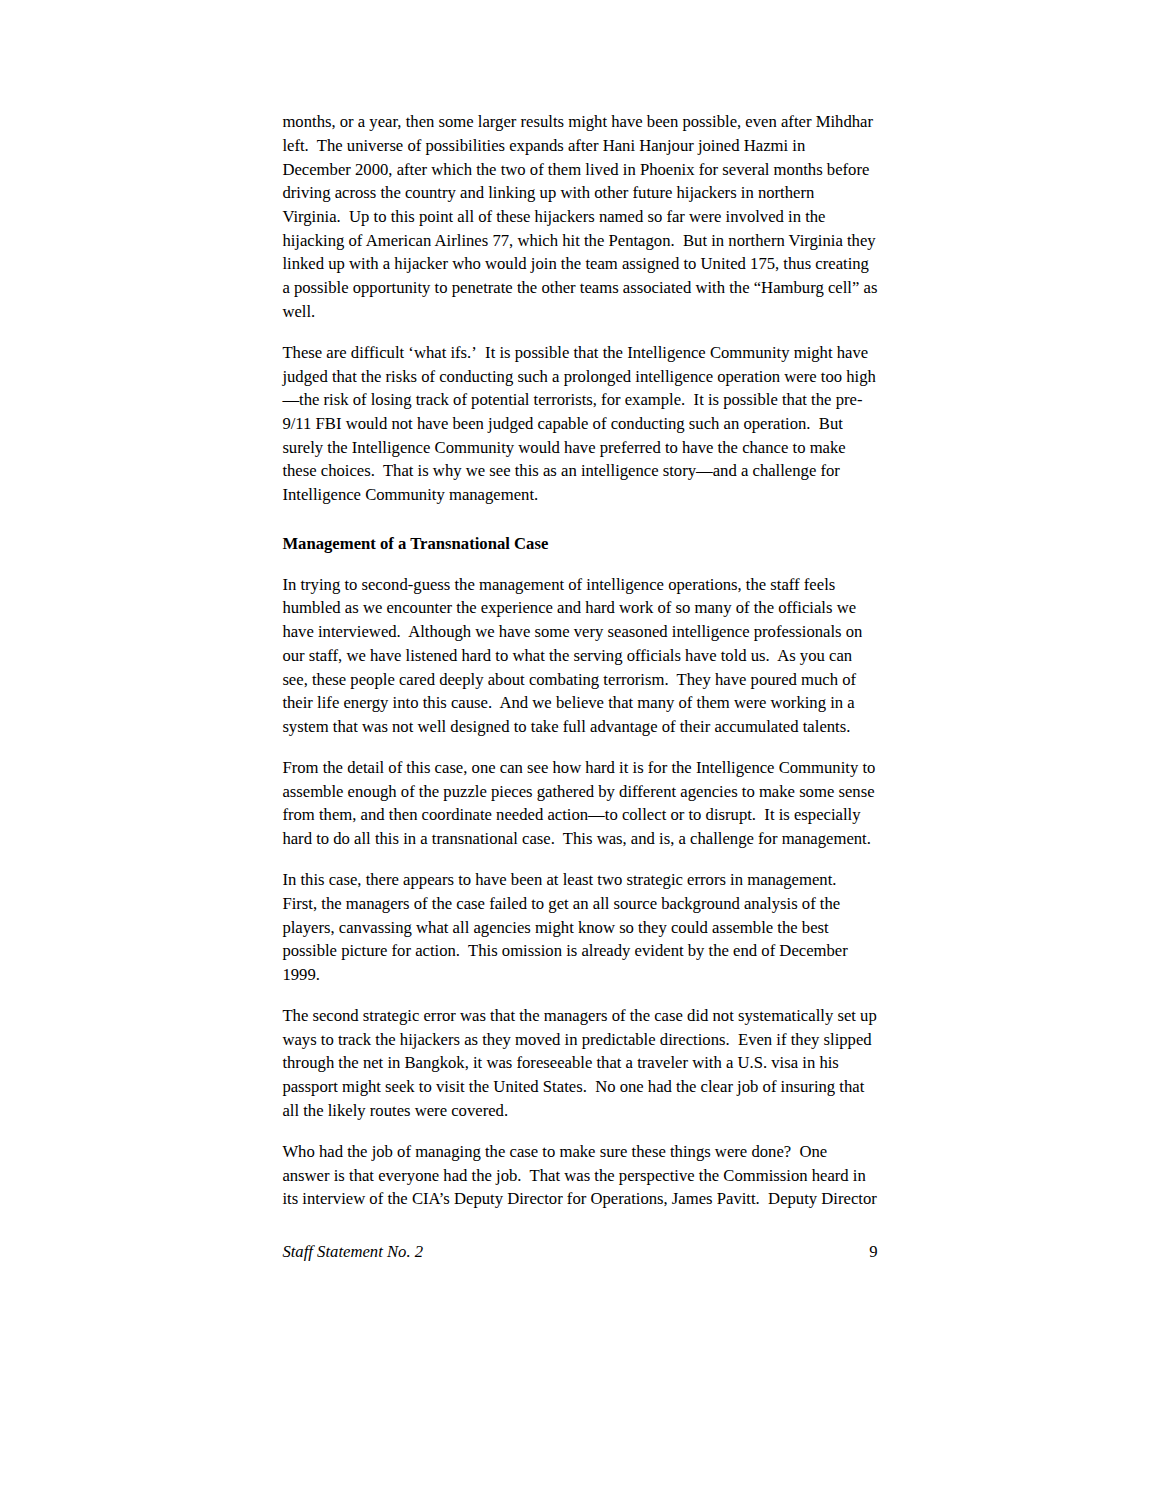months, or a year, then some larger results might have been possible, even after Mihdhar left. The universe of possibilities expands after Hani Hanjour joined Hazmi in December 2000, after which the two of them lived in Phoenix for several months before driving across the country and linking up with other future hijackers in northern Virginia. Up to this point all of these hijackers named so far were involved in the hijacking of American Airlines 77, which hit the Pentagon. But in northern Virginia they linked up with a hijacker who would join the team assigned to United 175, thus creating a possible opportunity to penetrate the other teams associated with the “Hamburg cell” as well.
These are difficult ‘what ifs.’ It is possible that the Intelligence Community might have judged that the risks of conducting such a prolonged intelligence operation were too high—the risk of losing track of potential terrorists, for example. It is possible that the pre-9/11 FBI would not have been judged capable of conducting such an operation. But surely the Intelligence Community would have preferred to have the chance to make these choices. That is why we see this as an intelligence story—and a challenge for Intelligence Community management.
Management of a Transnational Case
In trying to second-guess the management of intelligence operations, the staff feels humbled as we encounter the experience and hard work of so many of the officials we have interviewed. Although we have some very seasoned intelligence professionals on our staff, we have listened hard to what the serving officials have told us. As you can see, these people cared deeply about combating terrorism. They have poured much of their life energy into this cause. And we believe that many of them were working in a system that was not well designed to take full advantage of their accumulated talents.
From the detail of this case, one can see how hard it is for the Intelligence Community to assemble enough of the puzzle pieces gathered by different agencies to make some sense from them, and then coordinate needed action—to collect or to disrupt. It is especially hard to do all this in a transnational case. This was, and is, a challenge for management.
In this case, there appears to have been at least two strategic errors in management. First, the managers of the case failed to get an all source background analysis of the players, canvassing what all agencies might know so they could assemble the best possible picture for action. This omission is already evident by the end of December 1999.
The second strategic error was that the managers of the case did not systematically set up ways to track the hijackers as they moved in predictable directions. Even if they slipped through the net in Bangkok, it was foreseeable that a traveler with a U.S. visa in his passport might seek to visit the United States. No one had the clear job of insuring that all the likely routes were covered.
Who had the job of managing the case to make sure these things were done? One answer is that everyone had the job. That was the perspective the Commission heard in its interview of the CIA’s Deputy Director for Operations, James Pavitt. Deputy Director
Staff Statement No. 2 9